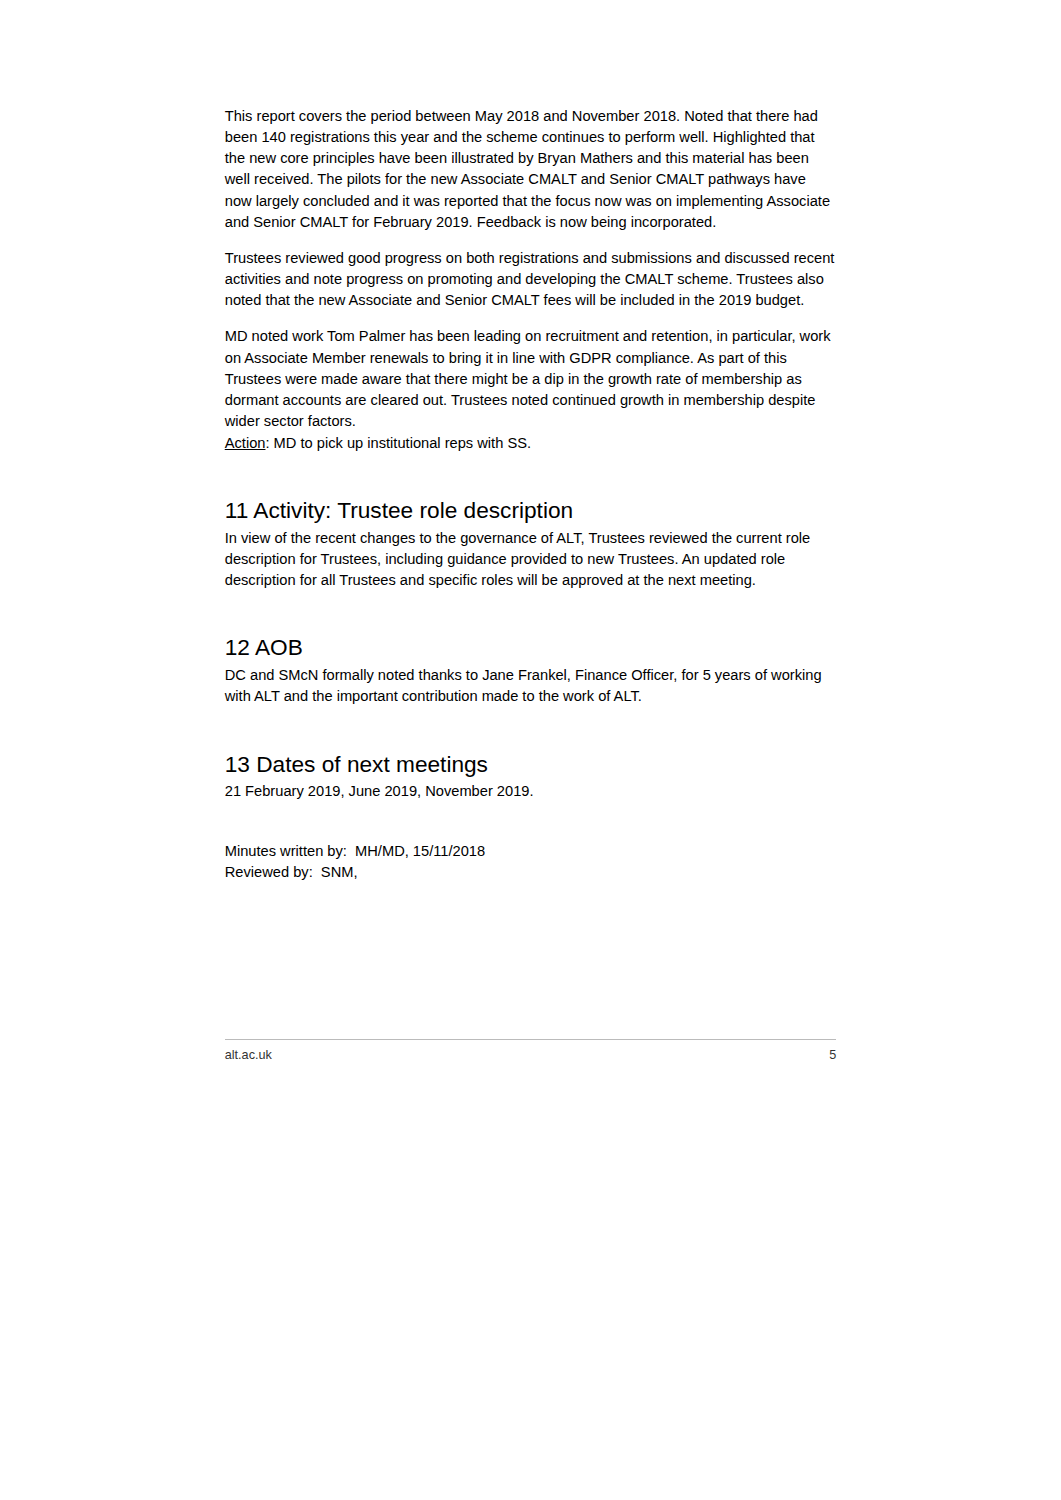This report covers the period between May 2018 and November 2018. Noted that there had been 140 registrations this year and the scheme continues to perform well. Highlighted that the new core principles have been illustrated by Bryan Mathers and this material has been well received. The pilots for the new Associate CMALT and Senior CMALT pathways have now largely concluded and it was reported that the focus now was on implementing Associate and Senior CMALT for February 2019. Feedback is now being incorporated.
Trustees reviewed good progress on both registrations and submissions and discussed recent activities and note progress on promoting and developing the CMALT scheme. Trustees also noted that the new Associate and Senior CMALT fees will be included in the 2019 budget.
MD noted work Tom Palmer has been leading on recruitment and retention, in particular, work on Associate Member renewals to bring it in line with GDPR compliance. As part of this Trustees were made aware that there might be a dip in the growth rate of membership as dormant accounts are cleared out. Trustees noted continued growth in membership despite wider sector factors.
Action: MD to pick up institutional reps with SS.
11 Activity: Trustee role description
In view of the recent changes to the governance of ALT, Trustees reviewed the current role description for Trustees, including guidance provided to new Trustees. An updated role description for all Trustees and specific roles will be approved at the next meeting.
12 AOB
DC and SMcN formally noted thanks to Jane Frankel, Finance Officer, for 5 years of working with ALT and the important contribution made to the work of ALT.
13 Dates of next meetings
21 February 2019, June 2019, November 2019.
Minutes written by: MH/MD, 15/11/2018
Reviewed by: SNM,
alt.ac.uk 5